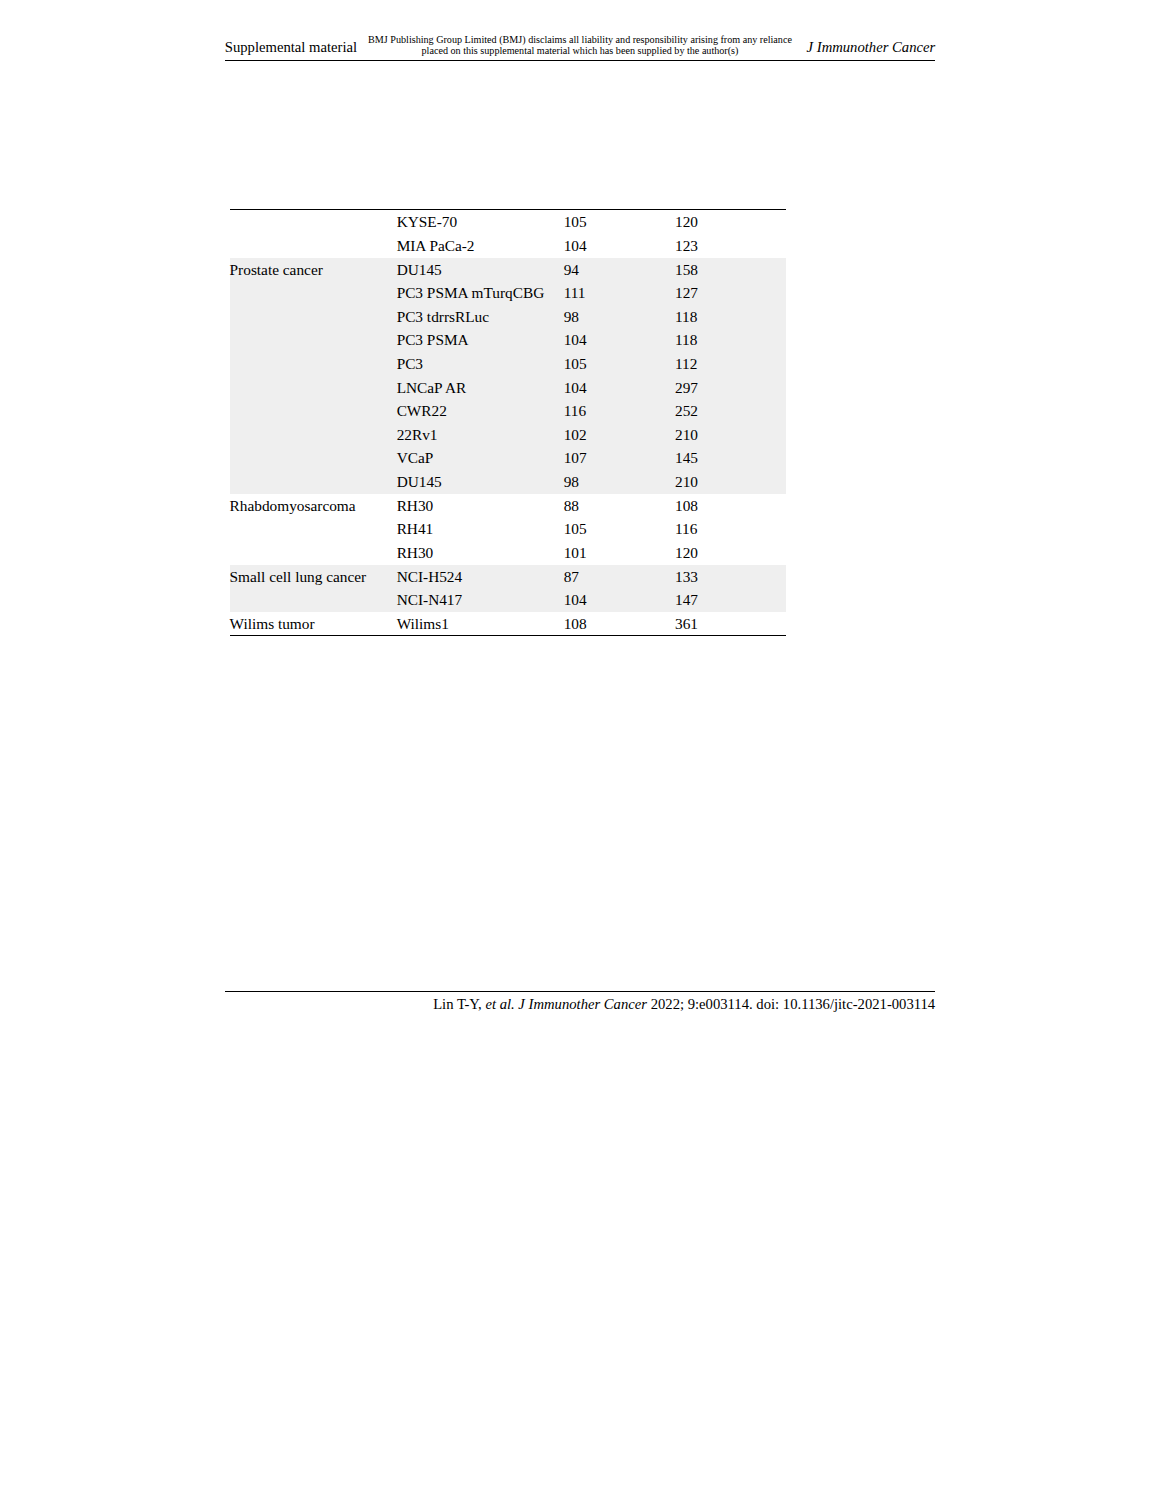BMJ Publishing Group Limited (BMJ) disclaims all liability and responsibility arising from any reliance
placed on this supplemental material which has been supplied by the author(s)
Supplemental material
J Immunother Cancer
| | KYSE-70 | 105 | 120 |
| | MIA PaCa-2 | 104 | 123 |
| Prostate cancer | DU145 | 94 | 158 |
| | PC3 PSMA mTurqCBG | 111 | 127 |
| | PC3 tdrrsRLuc | 98 | 118 |
| | PC3 PSMA | 104 | 118 |
| | PC3 | 105 | 112 |
| | LNCaP AR | 104 | 297 |
| | CWR22 | 116 | 252 |
| | 22Rv1 | 102 | 210 |
| | VCaP | 107 | 145 |
| | DU145 | 98 | 210 |
| Rhabdomyosarcoma | RH30 | 88 | 108 |
| | RH41 | 105 | 116 |
| | RH30 | 101 | 120 |
| Small cell lung cancer | NCI-H524 | 87 | 133 |
| | NCI-N417 | 104 | 147 |
| Wilims tumor | Wilims1 | 108 | 361 |
Lin T-Y, et al. J Immunother Cancer 2022; 9:e003114. doi: 10.1136/jitc-2021-003114